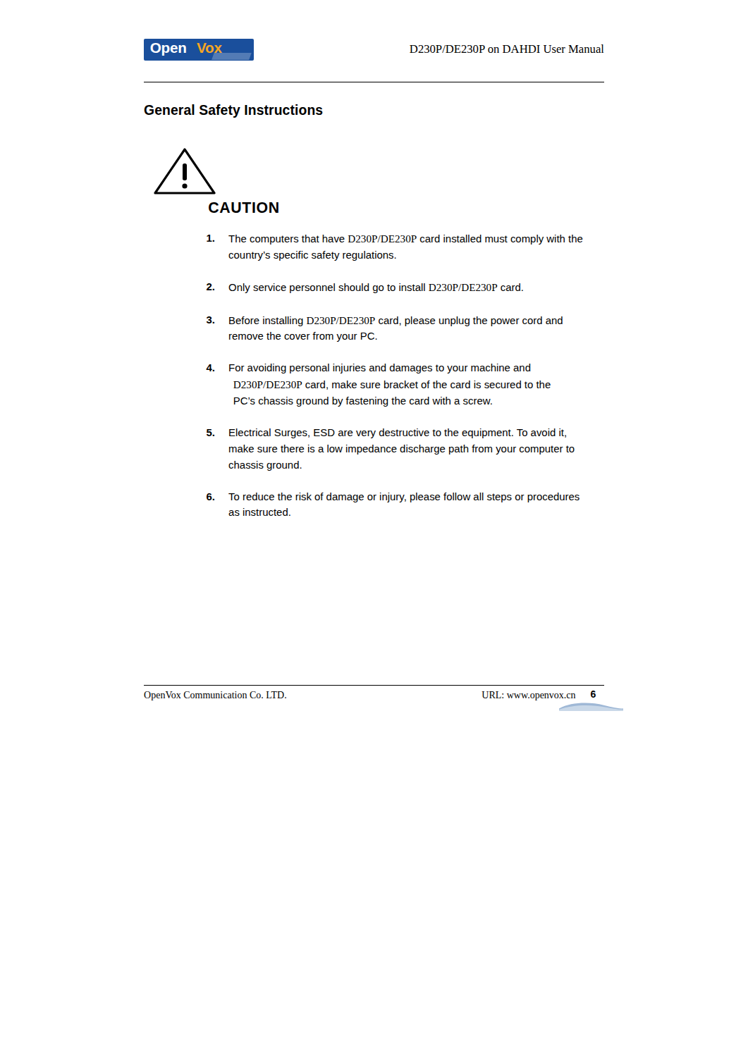Open Vox
D230P/DE230P on DAHDI User Manual
General Safety Instructions
CAUTION
The computers that have D230P/DE230P card installed must comply with the country’s specific safety regulations.
Only service personnel should go to install D230P/DE230P card.
Before installing D230P/DE230P card, please unplug the power cord and remove the cover from your PC.
For avoiding personal injuries and damages to your machine andD230P/DE230P card, make sure bracket of the card is secured to the PC’s chassis ground by fastening the card with a screw.
Electrical Surges, ESD are very destructive to the equipment. To avoid it, make sure there is a low impedance discharge path from your computer to chassis ground.
To reduce the risk of damage or injury, please follow all steps or procedures as instructed.
OpenVox Communication Co. LTD. URL: www.openvox.cn 6